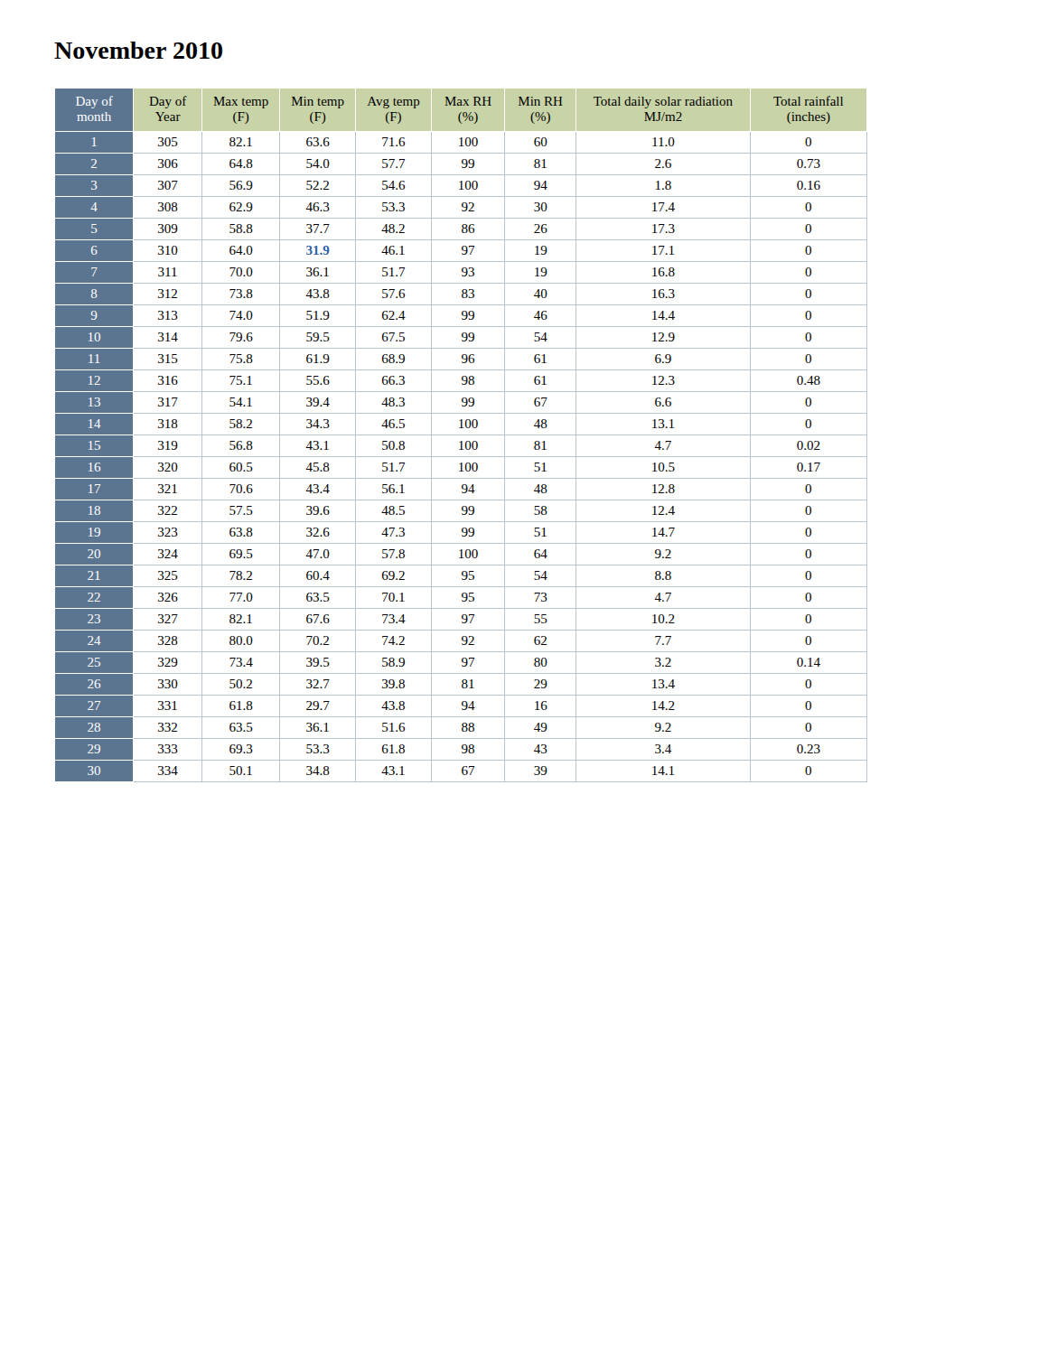November 2010
| Day of month | Day of Year | Max temp (F) | Min temp (F) | Avg temp (F) | Max RH (%) | Min RH (%) | Total daily solar radiation MJ/m2 | Total rainfall (inches) |
| --- | --- | --- | --- | --- | --- | --- | --- | --- |
| 1 | 305 | 82.1 | 63.6 | 71.6 | 100 | 60 | 11.0 | 0 |
| 2 | 306 | 64.8 | 54.0 | 57.7 | 99 | 81 | 2.6 | 0.73 |
| 3 | 307 | 56.9 | 52.2 | 54.6 | 100 | 94 | 1.8 | 0.16 |
| 4 | 308 | 62.9 | 46.3 | 53.3 | 92 | 30 | 17.4 | 0 |
| 5 | 309 | 58.8 | 37.7 | 48.2 | 86 | 26 | 17.3 | 0 |
| 6 | 310 | 64.0 | 31.9 | 46.1 | 97 | 19 | 17.1 | 0 |
| 7 | 311 | 70.0 | 36.1 | 51.7 | 93 | 19 | 16.8 | 0 |
| 8 | 312 | 73.8 | 43.8 | 57.6 | 83 | 40 | 16.3 | 0 |
| 9 | 313 | 74.0 | 51.9 | 62.4 | 99 | 46 | 14.4 | 0 |
| 10 | 314 | 79.6 | 59.5 | 67.5 | 99 | 54 | 12.9 | 0 |
| 11 | 315 | 75.8 | 61.9 | 68.9 | 96 | 61 | 6.9 | 0 |
| 12 | 316 | 75.1 | 55.6 | 66.3 | 98 | 61 | 12.3 | 0.48 |
| 13 | 317 | 54.1 | 39.4 | 48.3 | 99 | 67 | 6.6 | 0 |
| 14 | 318 | 58.2 | 34.3 | 46.5 | 100 | 48 | 13.1 | 0 |
| 15 | 319 | 56.8 | 43.1 | 50.8 | 100 | 81 | 4.7 | 0.02 |
| 16 | 320 | 60.5 | 45.8 | 51.7 | 100 | 51 | 10.5 | 0.17 |
| 17 | 321 | 70.6 | 43.4 | 56.1 | 94 | 48 | 12.8 | 0 |
| 18 | 322 | 57.5 | 39.6 | 48.5 | 99 | 58 | 12.4 | 0 |
| 19 | 323 | 63.8 | 32.6 | 47.3 | 99 | 51 | 14.7 | 0 |
| 20 | 324 | 69.5 | 47.0 | 57.8 | 100 | 64 | 9.2 | 0 |
| 21 | 325 | 78.2 | 60.4 | 69.2 | 95 | 54 | 8.8 | 0 |
| 22 | 326 | 77.0 | 63.5 | 70.1 | 95 | 73 | 4.7 | 0 |
| 23 | 327 | 82.1 | 67.6 | 73.4 | 97 | 55 | 10.2 | 0 |
| 24 | 328 | 80.0 | 70.2 | 74.2 | 92 | 62 | 7.7 | 0 |
| 25 | 329 | 73.4 | 39.5 | 58.9 | 97 | 80 | 3.2 | 0.14 |
| 26 | 330 | 50.2 | 32.7 | 39.8 | 81 | 29 | 13.4 | 0 |
| 27 | 331 | 61.8 | 29.7 | 43.8 | 94 | 16 | 14.2 | 0 |
| 28 | 332 | 63.5 | 36.1 | 51.6 | 88 | 49 | 9.2 | 0 |
| 29 | 333 | 69.3 | 53.3 | 61.8 | 98 | 43 | 3.4 | 0.23 |
| 30 | 334 | 50.1 | 34.8 | 43.1 | 67 | 39 | 14.1 | 0 |